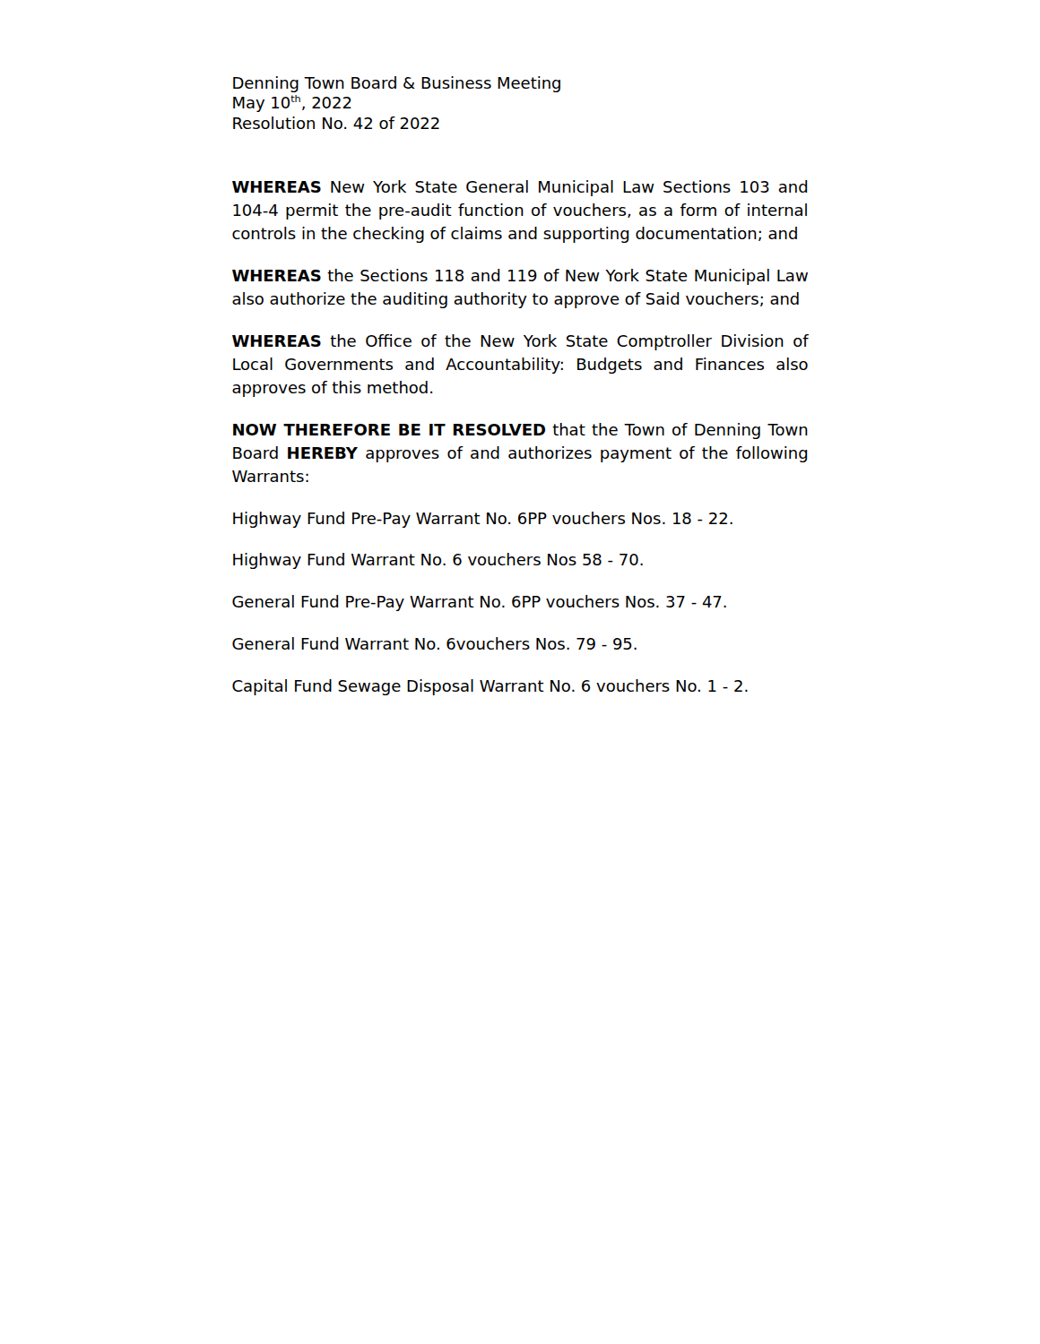Denning Town Board & Business Meeting
May 10th, 2022
Resolution No. 42 of 2022
WHEREAS New York State General Municipal Law Sections 103 and 104-4 permit the pre-audit function of vouchers, as a form of internal controls in the checking of claims and supporting documentation; and
WHEREAS the Sections 118 and 119 of New York State Municipal Law also authorize the auditing authority to approve of Said vouchers; and
WHEREAS the Office of the New York State Comptroller Division of Local Governments and Accountability: Budgets and Finances also approves of this method.
NOW THEREFORE BE IT RESOLVED that the Town of Denning Town Board HEREBY approves of and authorizes payment of the following Warrants:
Highway Fund Pre-Pay Warrant No. 6PP vouchers Nos. 18 - 22.
Highway Fund Warrant No. 6 vouchers Nos 58 - 70.
General Fund Pre-Pay Warrant No. 6PP vouchers Nos. 37 - 47.
General Fund Warrant No. 6vouchers Nos. 79 - 95.
Capital Fund Sewage Disposal Warrant No. 6 vouchers No. 1 - 2.